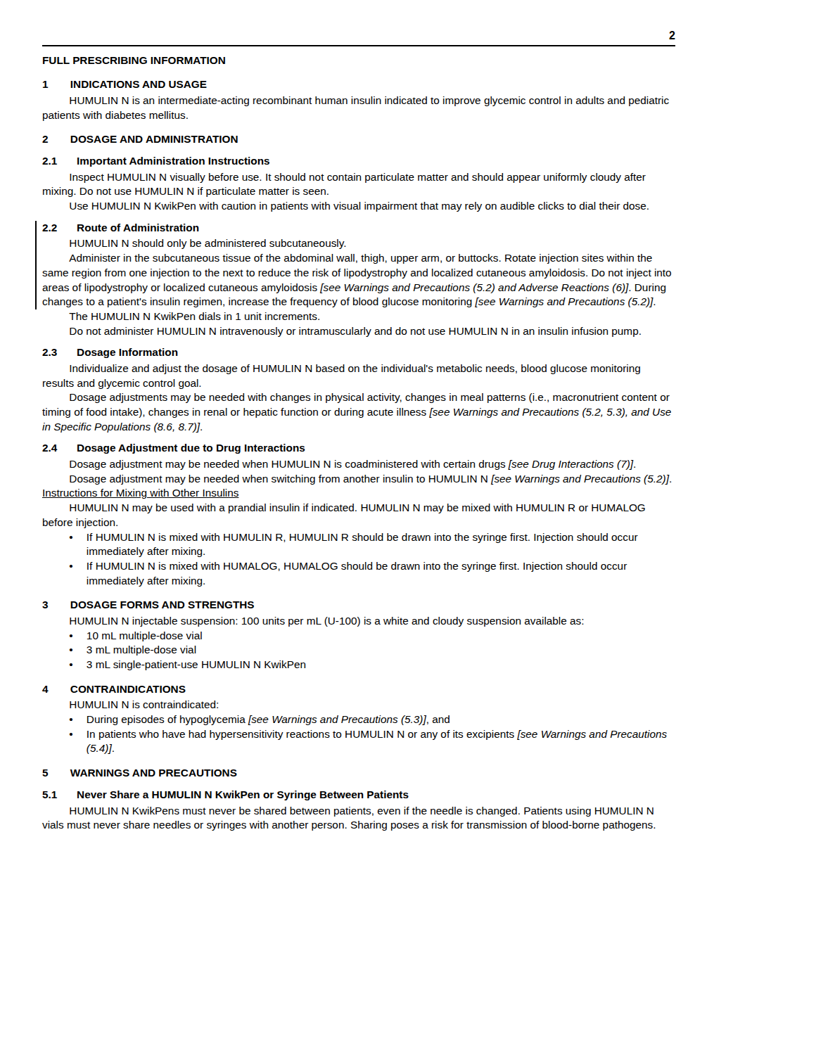2
FULL PRESCRIBING INFORMATION
1 INDICATIONS AND USAGE
HUMULIN N is an intermediate-acting recombinant human insulin indicated to improve glycemic control in adults and pediatric patients with diabetes mellitus.
2 DOSAGE AND ADMINISTRATION
2.1 Important Administration Instructions
Inspect HUMULIN N visually before use. It should not contain particulate matter and should appear uniformly cloudy after mixing. Do not use HUMULIN N if particulate matter is seen.
Use HUMULIN N KwikPen with caution in patients with visual impairment that may rely on audible clicks to dial their dose.
2.2 Route of Administration
HUMULIN N should only be administered subcutaneously.
Administer in the subcutaneous tissue of the abdominal wall, thigh, upper arm, or buttocks. Rotate injection sites within the same region from one injection to the next to reduce the risk of lipodystrophy and localized cutaneous amyloidosis. Do not inject into areas of lipodystrophy or localized cutaneous amyloidosis [see Warnings and Precautions (5.2) and Adverse Reactions (6)]. During changes to a patient's insulin regimen, increase the frequency of blood glucose monitoring [see Warnings and Precautions (5.2)].
The HUMULIN N KwikPen dials in 1 unit increments.
Do not administer HUMULIN N intravenously or intramuscularly and do not use HUMULIN N in an insulin infusion pump.
2.3 Dosage Information
Individualize and adjust the dosage of HUMULIN N based on the individual's metabolic needs, blood glucose monitoring results and glycemic control goal.
Dosage adjustments may be needed with changes in physical activity, changes in meal patterns (i.e., macronutrient content or timing of food intake), changes in renal or hepatic function or during acute illness [see Warnings and Precautions (5.2, 5.3), and Use in Specific Populations (8.6, 8.7)].
2.4 Dosage Adjustment due to Drug Interactions
Dosage adjustment may be needed when HUMULIN N is coadministered with certain drugs [see Drug Interactions (7)].
Dosage adjustment may be needed when switching from another insulin to HUMULIN N [see Warnings and Precautions (5.2)].
Instructions for Mixing with Other Insulins
HUMULIN N may be used with a prandial insulin if indicated. HUMULIN N may be mixed with HUMULIN R or HUMALOG before injection.
If HUMULIN N is mixed with HUMULIN R, HUMULIN R should be drawn into the syringe first. Injection should occur immediately after mixing.
If HUMULIN N is mixed with HUMALOG, HUMALOG should be drawn into the syringe first. Injection should occur immediately after mixing.
3 DOSAGE FORMS AND STRENGTHS
HUMULIN N injectable suspension: 100 units per mL (U-100) is a white and cloudy suspension available as:
10 mL multiple-dose vial
3 mL multiple-dose vial
3 mL single-patient-use HUMULIN N KwikPen
4 CONTRAINDICATIONS
HUMULIN N is contraindicated:
During episodes of hypoglycemia [see Warnings and Precautions (5.3)], and
In patients who have had hypersensitivity reactions to HUMULIN N or any of its excipients [see Warnings and Precautions (5.4)].
5 WARNINGS AND PRECAUTIONS
5.1 Never Share a HUMULIN N KwikPen or Syringe Between Patients
HUMULIN N KwikPens must never be shared between patients, even if the needle is changed. Patients using HUMULIN N vials must never share needles or syringes with another person. Sharing poses a risk for transmission of blood-borne pathogens.